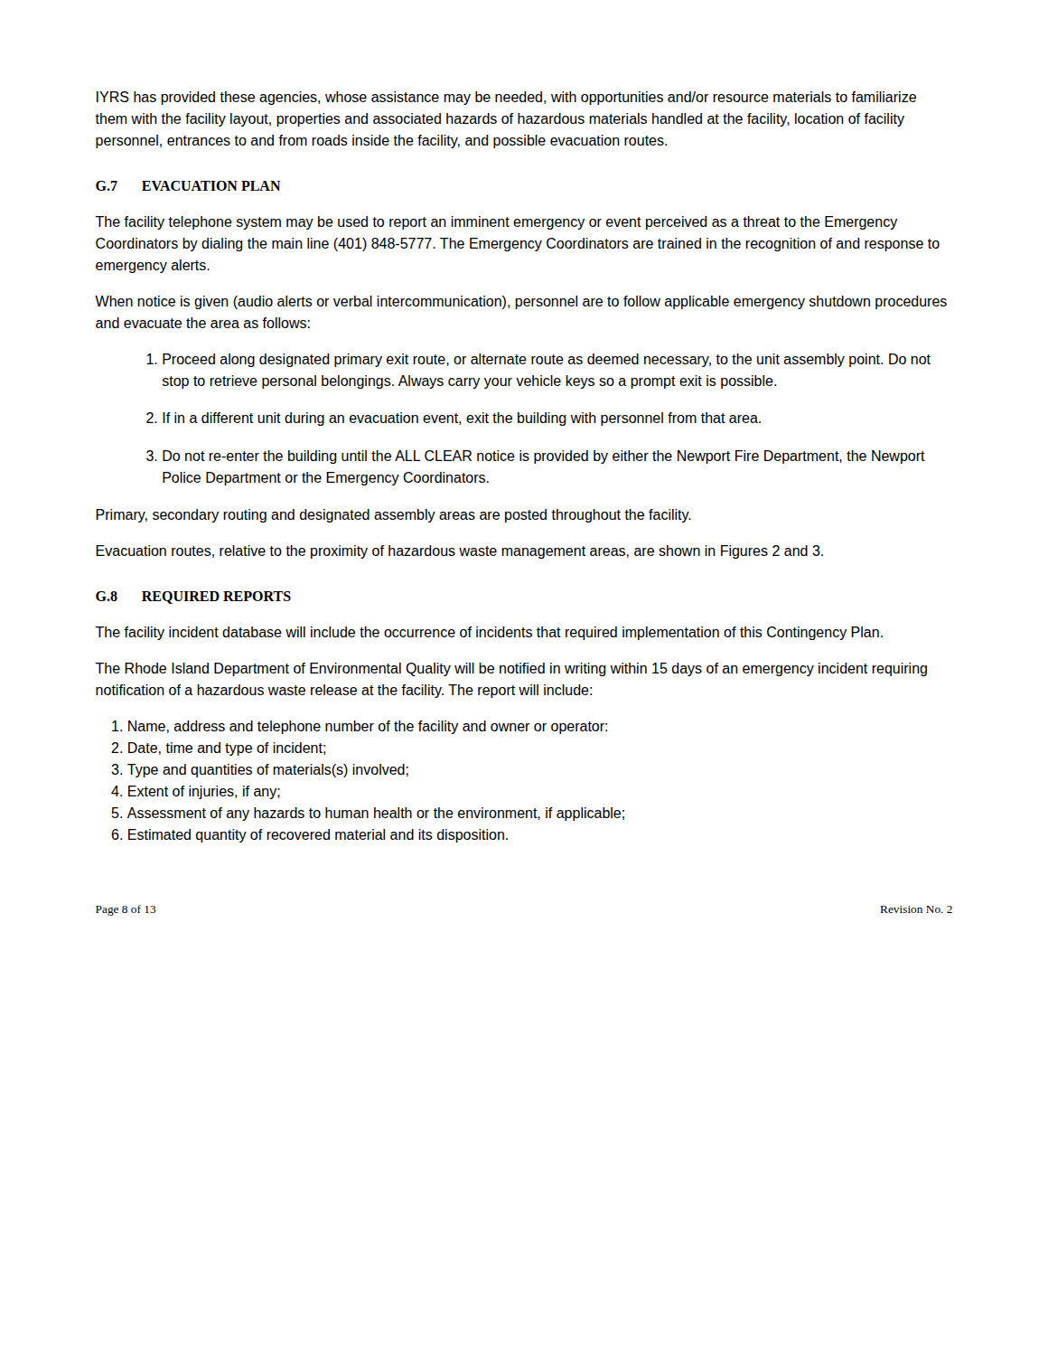IYRS has provided these agencies, whose assistance may be needed, with opportunities and/or resource materials to familiarize them with the facility layout, properties and associated hazards of hazardous materials handled at the facility, location of facility personnel, entrances to and from roads inside the facility, and possible evacuation routes.
G.7 EVACUATION PLAN
The facility telephone system may be used to report an imminent emergency or event perceived as a threat to the Emergency Coordinators by dialing the main line (401) 848-5777. The Emergency Coordinators are trained in the recognition of and response to emergency alerts.
When notice is given (audio alerts or verbal intercommunication), personnel are to follow applicable emergency shutdown procedures and evacuate the area as follows:
Proceed along designated primary exit route, or alternate route as deemed necessary, to the unit assembly point. Do not stop to retrieve personal belongings. Always carry your vehicle keys so a prompt exit is possible.
If in a different unit during an evacuation event, exit the building with personnel from that area.
Do not re-enter the building until the ALL CLEAR notice is provided by either the Newport Fire Department, the Newport Police Department or the Emergency Coordinators.
Primary, secondary routing and designated assembly areas are posted throughout the facility.
Evacuation routes, relative to the proximity of hazardous waste management areas, are shown in Figures 2 and 3.
G.8 REQUIRED REPORTS
The facility incident database will include the occurrence of incidents that required implementation of this Contingency Plan.
The Rhode Island Department of Environmental Quality will be notified in writing within 15 days of an emergency incident requiring notification of a hazardous waste release at the facility. The report will include:
Name, address and telephone number of the facility and owner or operator:
Date, time and type of incident;
Type and quantities of materials(s) involved;
Extent of injuries, if any;
Assessment of any hazards to human health or the environment, if applicable;
Estimated quantity of recovered material and its disposition.
Page 8 of 13 Revision No. 2